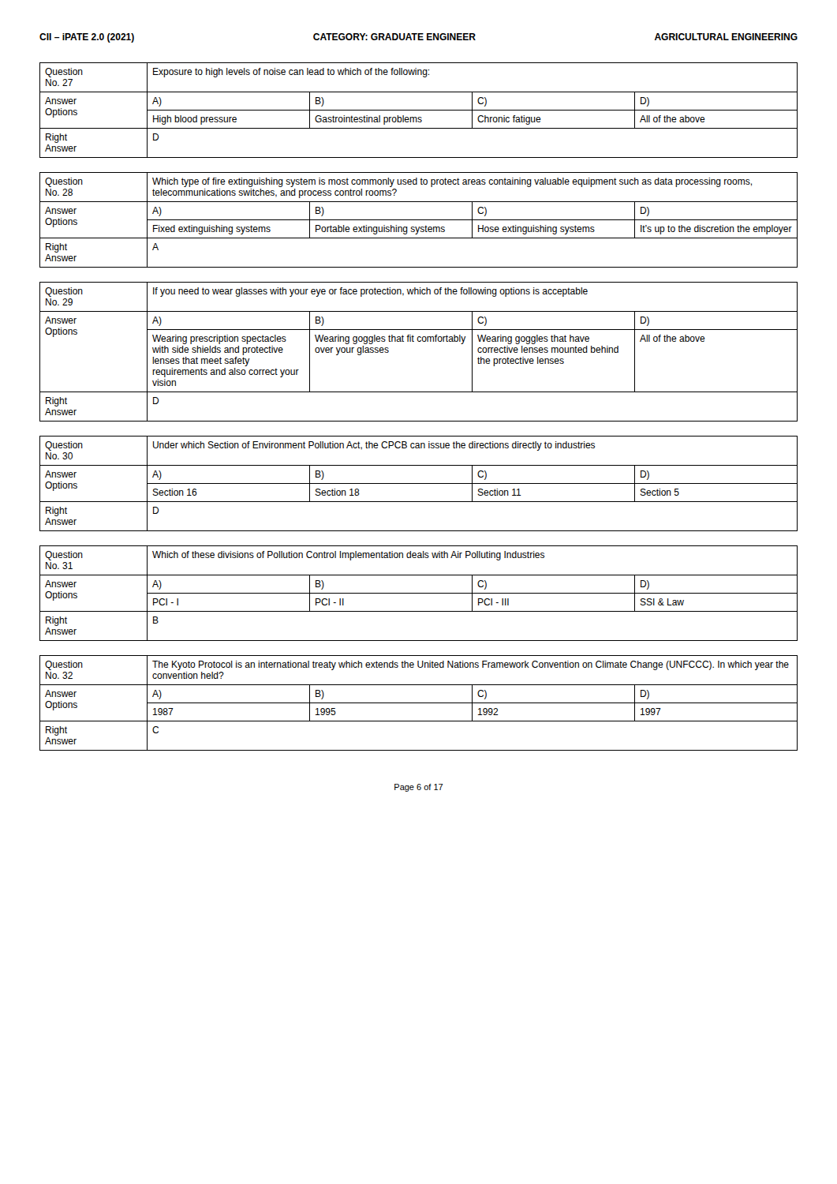CII – iPATE 2.0 (2021)
CATEGORY: GRADUATE ENGINEER
AGRICULTURAL ENGINEERING
| Question No. 27 | Exposure to high levels of noise can lead to which of the following: |
| Answer Options | A) | B) | C) | D) |
| High blood pressure | Gastrointestinal problems | Chronic fatigue | All of the above |
| Right Answer | D |
| Question No. 28 | Which type of fire extinguishing system is most commonly used to protect areas containing valuable equipment such as data processing rooms, telecommunications switches, and process control rooms? |
| Answer Options | A) | B) | C) | D) |
| Fixed extinguishing systems | Portable extinguishing systems | Hose extinguishing systems | It’s up to the discretion the employer |
| Right Answer | A |
| Question No. 29 | If you need to wear glasses with your eye or face protection, which of the following options is acceptable |
| Answer Options | A) | B) | C) | D) |
| Wearing prescription spectacles with side shields and protective lenses that meet safety requirements and also correct your vision | Wearing goggles that fit comfortably over your glasses | Wearing goggles that have corrective lenses mounted behind the protective lenses | All of the above |
| Right Answer | D |
| Question No. 30 | Under which Section of Environment Pollution Act, the CPCB can issue the directions directly to industries |
| Answer Options | A) | B) | C) | D) |
| Section 16 | Section 18 | Section 11 | Section 5 |
| Right Answer | D |
| Question No. 31 | Which of these divisions of Pollution Control Implementation deals with Air Polluting Industries |
| Answer Options | A) | B) | C) | D) |
| PCI - I | PCI - II | PCI - III | SSI & Law |
| Right Answer | B |
| Question No. 32 | The Kyoto Protocol is an international treaty which extends the United Nations Framework Convention on Climate Change (UNFCCC). In which year the convention held? |
| Answer Options | A) | B) | C) | D) |
| 1987 | 1995 | 1992 | 1997 |
| Right Answer | C |
Page 6 of 17